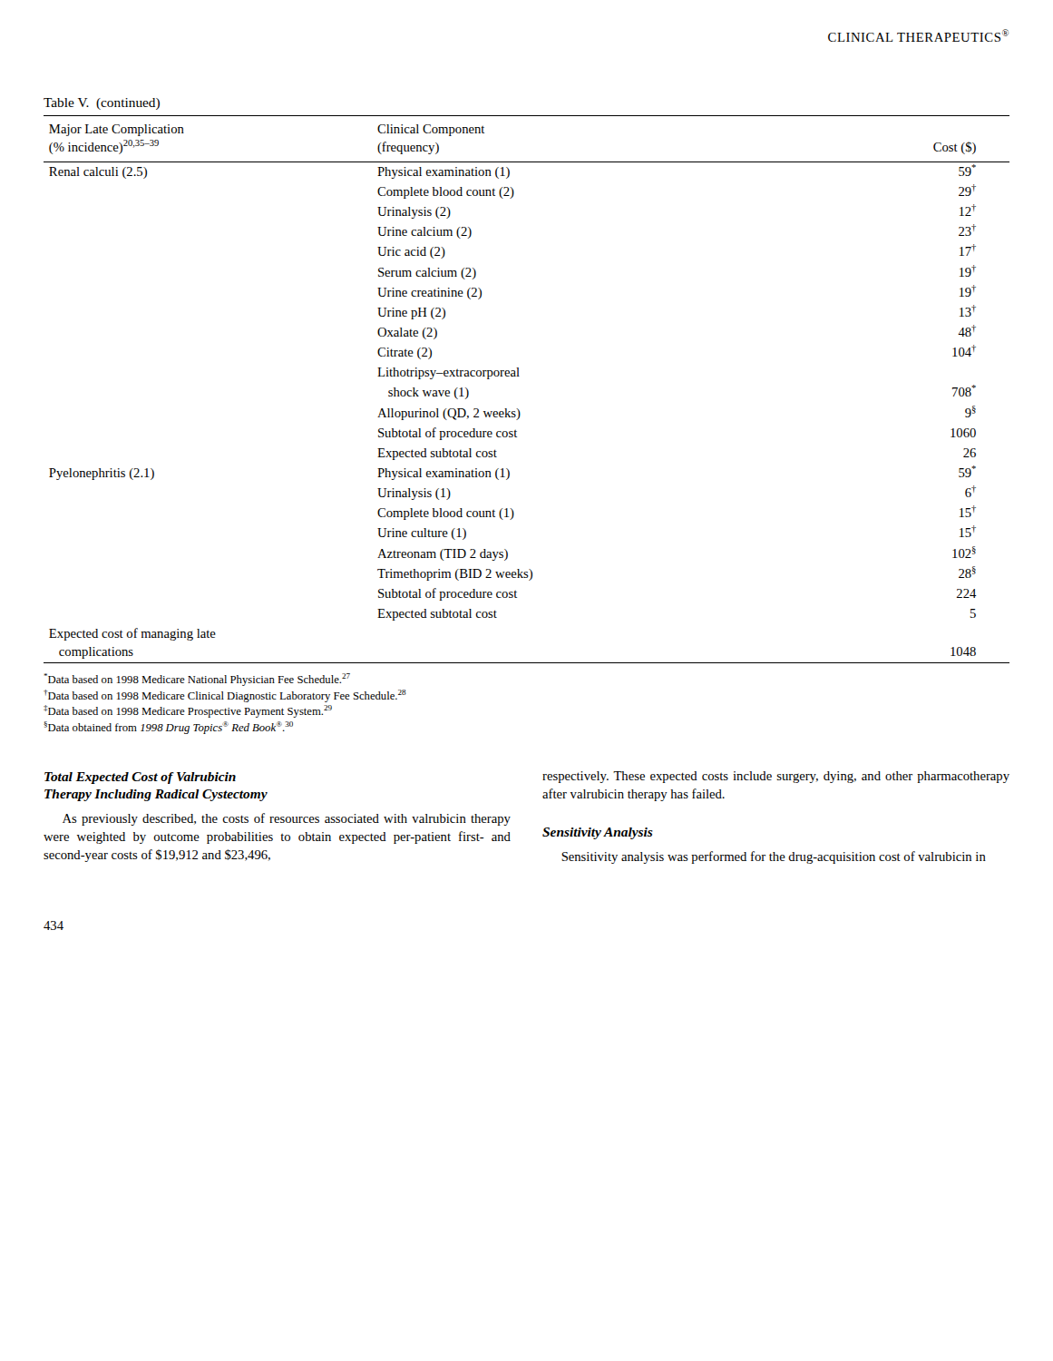CLINICAL THERAPEUTICS®
Table V. (continued)
| Major Late Complication (% incidence) 20,35–39 | Clinical Component (frequency) | Cost ($) |
| --- | --- | --- |
| Renal calculi (2.5) | Physical examination (1) | 59 * |
| | Complete blood count (2) | 29 † |
| | Urinalysis (2) | 12 † |
| | Urine calcium (2) | 23 † |
| | Uric acid (2) | 17 † |
| | Serum calcium (2) | 19 † |
| | Urine creatinine (2) | 19 † |
| | Urine pH (2) | 13 † |
| | Oxalate (2) | 48 † |
| | Citrate (2) | 104 † |
| | Lithotripsy–extracorporeal | |
| | shock wave (1) | 708 * |
| | Allopurinol (QD, 2 weeks) | 9 § |
| | Subtotal of procedure cost | 1060 |
| | Expected subtotal cost | 26 |
| Pyelonephritis (2.1) | Physical examination (1) | 59 * |
| | Urinalysis (1) | 6 † |
| | Complete blood count (1) | 15 † |
| | Urine culture (1) | 15 † |
| | Aztreonam (TID 2 days) | 102 § |
| | Trimethoprim (BID 2 weeks) | 28 § |
| | Subtotal of procedure cost | 224 |
| | Expected subtotal cost | 5 |
| Expected cost of managing late complications | 1048 |
*Data based on 1998 Medicare National Physician Fee Schedule.27
†Data based on 1998 Medicare Clinical Diagnostic Laboratory Fee Schedule.28
‡Data based on 1998 Medicare Prospective Payment System.29
§Data obtained from 1998 Drug Topics® Red Book®.30
Total Expected Cost of Valrubicin
Therapy Including Radical Cystectomy
As previously described, the costs of resources associated with valrubicin therapy were weighted by outcome probabilities to obtain expected per-patient first- and second-year costs of $19,912 and $23,496,
respectively. These expected costs include surgery, dying, and other pharmacotherapy after valrubicin therapy has failed.
Sensitivity Analysis
Sensitivity analysis was performed for the drug-acquisition cost of valrubicin in
434